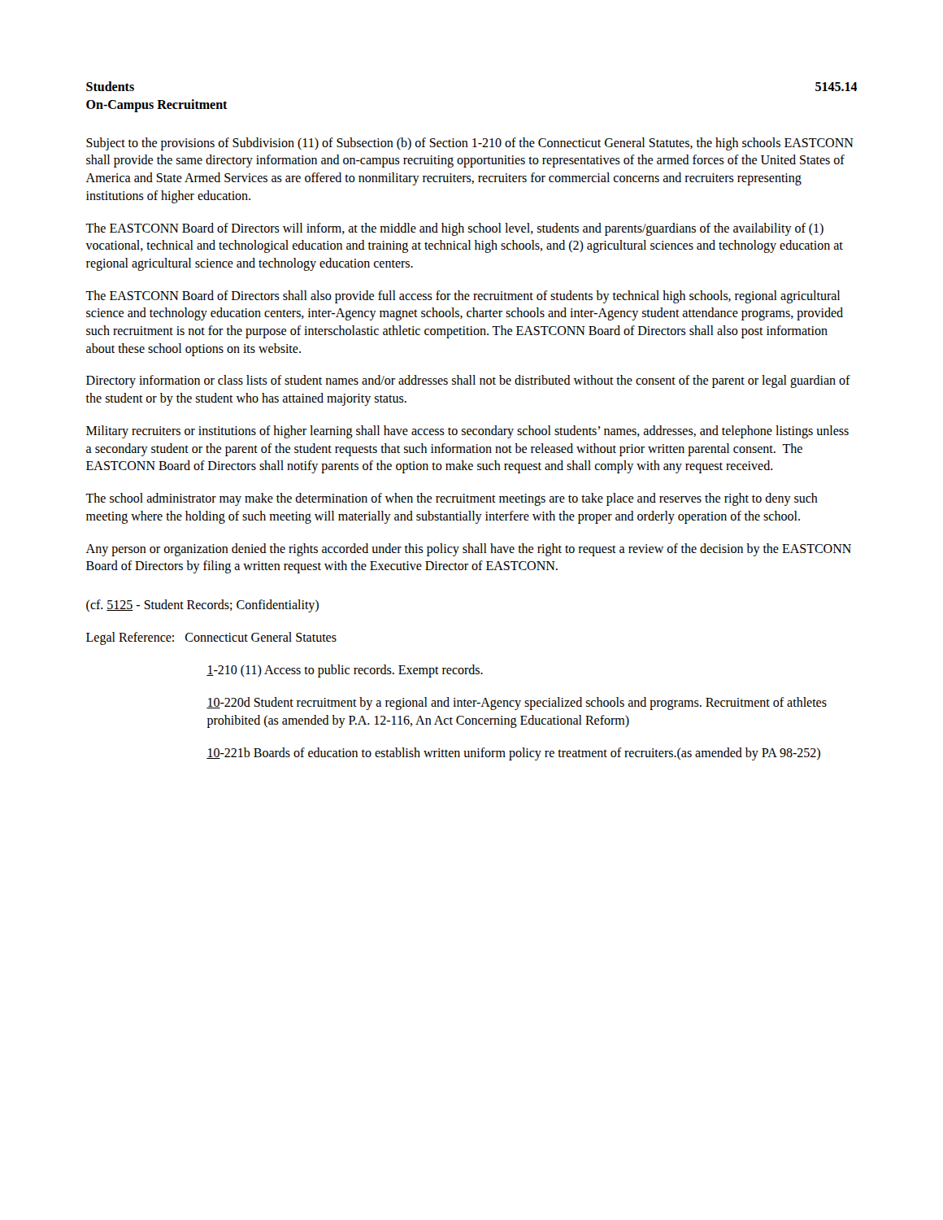Students
5145.14
On-Campus Recruitment
Subject to the provisions of Subdivision (11) of Subsection (b) of Section 1-210 of the Connecticut General Statutes, the high schools EASTCONN shall provide the same directory information and on-campus recruiting opportunities to representatives of the armed forces of the United States of America and State Armed Services as are offered to nonmilitary recruiters, recruiters for commercial concerns and recruiters representing institutions of higher education.
The EASTCONN Board of Directors will inform, at the middle and high school level, students and parents/guardians of the availability of (1) vocational, technical and technological education and training at technical high schools, and (2) agricultural sciences and technology education at regional agricultural science and technology education centers.
The EASTCONN Board of Directors shall also provide full access for the recruitment of students by technical high schools, regional agricultural science and technology education centers, inter-Agency magnet schools, charter schools and inter-Agency student attendance programs, provided such recruitment is not for the purpose of interscholastic athletic competition. The EASTCONN Board of Directors shall also post information about these school options on its website.
Directory information or class lists of student names and/or addresses shall not be distributed without the consent of the parent or legal guardian of the student or by the student who has attained majority status.
Military recruiters or institutions of higher learning shall have access to secondary school students’ names, addresses, and telephone listings unless a secondary student or the parent of the student requests that such information not be released without prior written parental consent. The EASTCONN Board of Directors shall notify parents of the option to make such request and shall comply with any request received.
The school administrator may make the determination of when the recruitment meetings are to take place and reserves the right to deny such meeting where the holding of such meeting will materially and substantially interfere with the proper and orderly operation of the school.
Any person or organization denied the rights accorded under this policy shall have the right to request a review of the decision by the EASTCONN Board of Directors by filing a written request with the Executive Director of EASTCONN.
(cf. 5125 - Student Records; Confidentiality)
Legal Reference: Connecticut General Statutes
1-210 (11) Access to public records. Exempt records.
10-220d Student recruitment by a regional and inter-Agency specialized schools and programs. Recruitment of athletes prohibited (as amended by P.A. 12-116, An Act Concerning Educational Reform)
10-221b Boards of education to establish written uniform policy re treatment of recruiters.(as amended by PA 98-252)